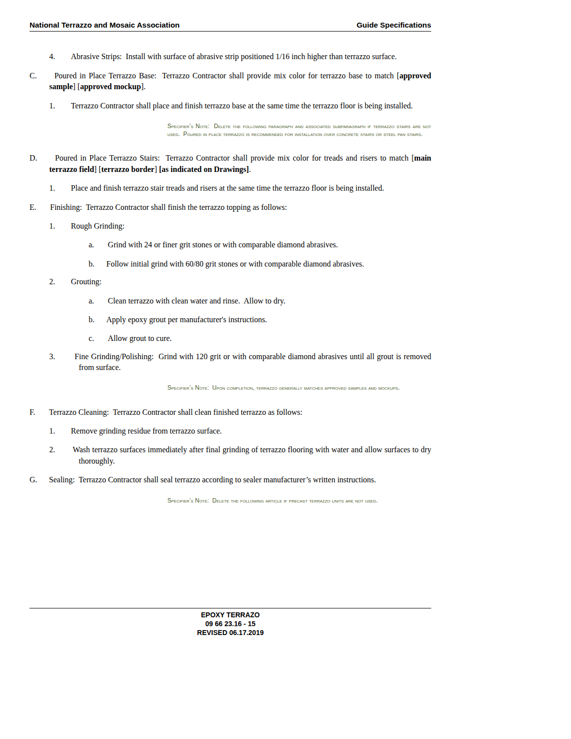National Terrazzo and Mosaic Association Guide Specifications
4. Abrasive Strips: Install with surface of abrasive strip positioned 1/16 inch higher than terrazzo surface.
C. Poured in Place Terrazzo Base: Terrazzo Contractor shall provide mix color for terrazzo base to match [approved sample] [approved mockup].
1. Terrazzo Contractor shall place and finish terrazzo base at the same time the terrazzo floor is being installed.
Specifier’s Note: Delete the following paragraph and associated subparagraph if terrazzo stairs are not used. Poured in place terrazzo is recommended for installation over concrete stairs or steel pan stairs.
D. Poured in Place Terrazzo Stairs: Terrazzo Contractor shall provide mix color for treads and risers to match [main terrazzo field] [terrazzo border] [as indicated on Drawings].
1. Place and finish terrazzo stair treads and risers at the same time the terrazzo floor is being installed.
E. Finishing: Terrazzo Contractor shall finish the terrazzo topping as follows:
1. Rough Grinding:
a. Grind with 24 or finer grit stones or with comparable diamond abrasives.
b. Follow initial grind with 60/80 grit stones or with comparable diamond abrasives.
2. Grouting:
a. Clean terrazzo with clean water and rinse. Allow to dry.
b. Apply epoxy grout per manufacturer's instructions.
c. Allow grout to cure.
3. Fine Grinding/Polishing: Grind with 120 grit or with comparable diamond abrasives until all grout is removed from surface.
Specifier’s Note: Upon completion, terrazzo generally matches approved samples and mockups.
F. Terrazzo Cleaning: Terrazzo Contractor shall clean finished terrazzo as follows:
1. Remove grinding residue from terrazzo surface.
2. Wash terrazzo surfaces immediately after final grinding of terrazzo flooring with water and allow surfaces to dry thoroughly.
G. Sealing: Terrazzo Contractor shall seal terrazzo according to sealer manufacturer’s written instructions.
Specifier’s Note: Delete the following article if precast terrazzo units are not used.
EPOXY TERRAZO
09 66 23.16 - 15
REVISED 06.17.2019